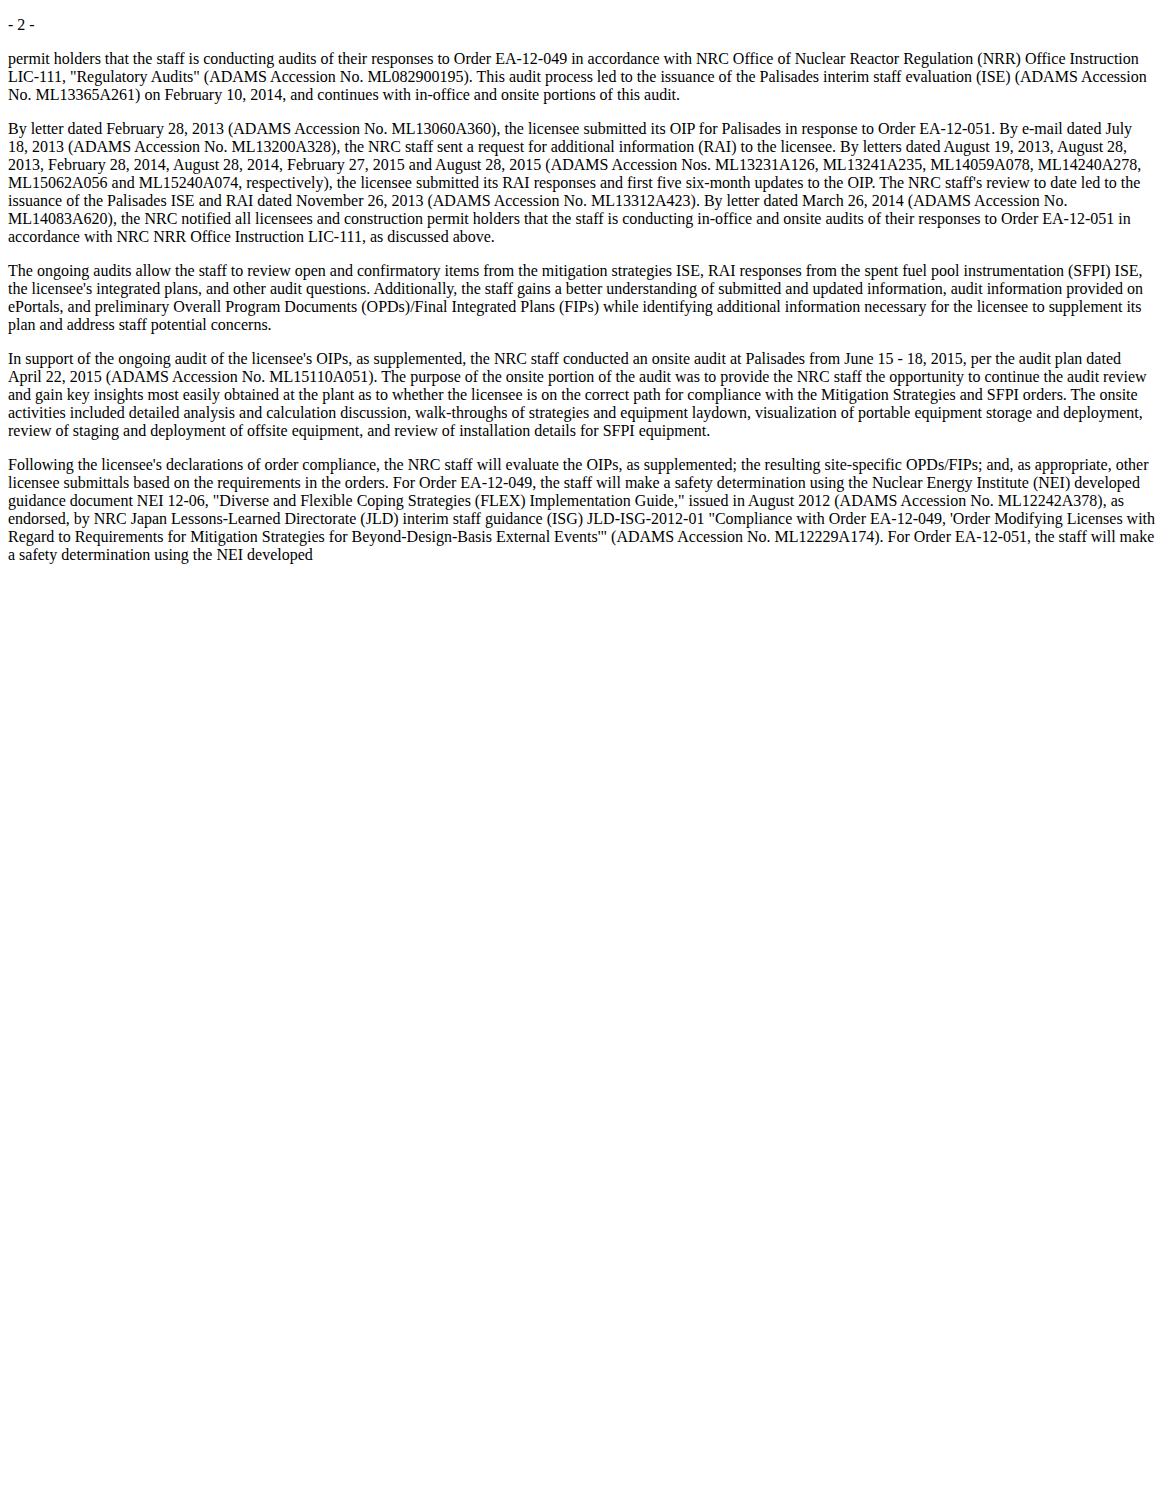- 2 -
permit holders that the staff is conducting audits of their responses to Order EA-12-049 in accordance with NRC Office of Nuclear Reactor Regulation (NRR) Office Instruction LIC-111, "Regulatory Audits" (ADAMS Accession No. ML082900195). This audit process led to the issuance of the Palisades interim staff evaluation (ISE) (ADAMS Accession No. ML13365A261) on February 10, 2014, and continues with in-office and onsite portions of this audit.
By letter dated February 28, 2013 (ADAMS Accession No. ML13060A360), the licensee submitted its OIP for Palisades in response to Order EA-12-051. By e-mail dated July 18, 2013 (ADAMS Accession No. ML13200A328), the NRC staff sent a request for additional information (RAI) to the licensee. By letters dated August 19, 2013, August 28, 2013, February 28, 2014, August 28, 2014, February 27, 2015 and August 28, 2015 (ADAMS Accession Nos. ML13231A126, ML13241A235, ML14059A078, ML14240A278, ML15062A056 and ML15240A074, respectively), the licensee submitted its RAI responses and first five six-month updates to the OIP. The NRC staff's review to date led to the issuance of the Palisades ISE and RAI dated November 26, 2013 (ADAMS Accession No. ML13312A423). By letter dated March 26, 2014 (ADAMS Accession No. ML14083A620), the NRC notified all licensees and construction permit holders that the staff is conducting in-office and onsite audits of their responses to Order EA-12-051 in accordance with NRC NRR Office Instruction LIC-111, as discussed above.
The ongoing audits allow the staff to review open and confirmatory items from the mitigation strategies ISE, RAI responses from the spent fuel pool instrumentation (SFPI) ISE, the licensee's integrated plans, and other audit questions. Additionally, the staff gains a better understanding of submitted and updated information, audit information provided on ePortals, and preliminary Overall Program Documents (OPDs)/Final Integrated Plans (FIPs) while identifying additional information necessary for the licensee to supplement its plan and address staff potential concerns.
In support of the ongoing audit of the licensee's OIPs, as supplemented, the NRC staff conducted an onsite audit at Palisades from June 15 - 18, 2015, per the audit plan dated April 22, 2015 (ADAMS Accession No. ML15110A051). The purpose of the onsite portion of the audit was to provide the NRC staff the opportunity to continue the audit review and gain key insights most easily obtained at the plant as to whether the licensee is on the correct path for compliance with the Mitigation Strategies and SFPI orders. The onsite activities included detailed analysis and calculation discussion, walk-throughs of strategies and equipment laydown, visualization of portable equipment storage and deployment, review of staging and deployment of offsite equipment, and review of installation details for SFPI equipment.
Following the licensee's declarations of order compliance, the NRC staff will evaluate the OIPs, as supplemented; the resulting site-specific OPDs/FIPs; and, as appropriate, other licensee submittals based on the requirements in the orders. For Order EA-12-049, the staff will make a safety determination using the Nuclear Energy Institute (NEI) developed guidance document NEI 12-06, "Diverse and Flexible Coping Strategies (FLEX) Implementation Guide," issued in August 2012 (ADAMS Accession No. ML12242A378), as endorsed, by NRC Japan Lessons-Learned Directorate (JLD) interim staff guidance (ISG) JLD-ISG-2012-01 "Compliance with Order EA-12-049, 'Order Modifying Licenses with Regard to Requirements for Mitigation Strategies for Beyond-Design-Basis External Events'" (ADAMS Accession No. ML12229A174). For Order EA-12-051, the staff will make a safety determination using the NEI developed